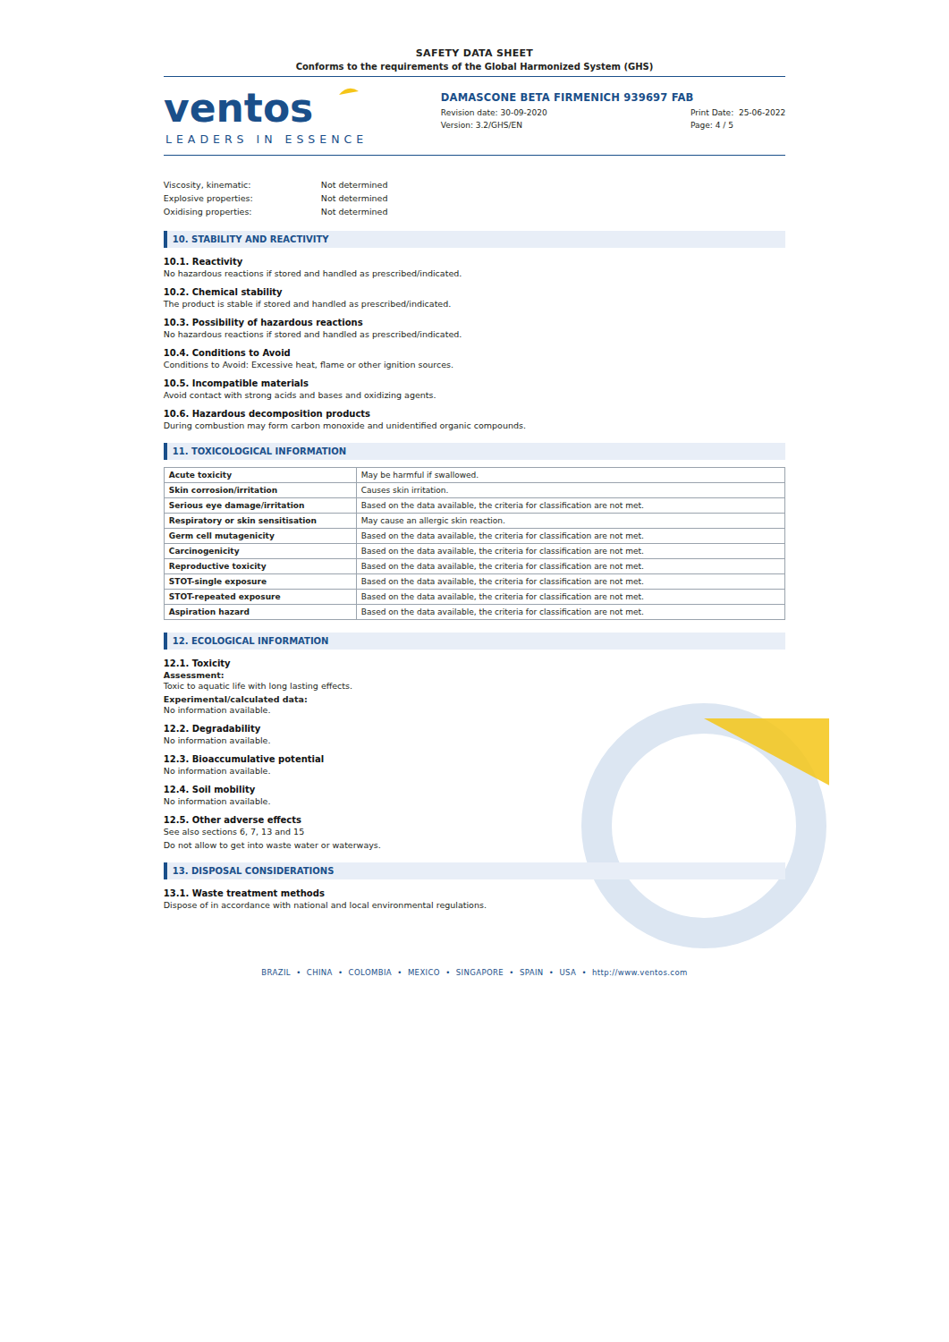SAFETY DATA SHEET
Conforms to the requirements of the Global Harmonized System (GHS)
ventos LEADERS IN ESSENCE
DAMASCONE BETA FIRMENICH 939697 FAB
Revision date: 30-09-2020 Version: 3.2/GHS/EN
Print Date: 25-06-2022 Page: 4 / 5
Viscosity, kinematic:
Not determined
Explosive properties:
Not determined
Oxidising properties:
Not determined
10. STABILITY AND REACTIVITY
10.1. Reactivity
No hazardous reactions if stored and handled as prescribed/indicated.
10.2. Chemical stability
The product is stable if stored and handled as prescribed/indicated.
10.3. Possibility of hazardous reactions
No hazardous reactions if stored and handled as prescribed/indicated.
10.4. Conditions to Avoid
Conditions to Avoid: Excessive heat, flame or other ignition sources.
10.5. Incompatible materials
Avoid contact with strong acids and bases and oxidizing agents.
10.6. Hazardous decomposition products
During combustion may form carbon monoxide and unidentified organic compounds.
11. TOXICOLOGICAL INFORMATION
| Acute toxicity | May be harmful if swallowed. |
| Skin corrosion/irritation | Causes skin irritation. |
| Serious eye damage/irritation | Based on the data available, the criteria for classification are not met. |
| Respiratory or skin sensitisation | May cause an allergic skin reaction. |
| Germ cell mutagenicity | Based on the data available, the criteria for classification are not met. |
| Carcinogenicity | Based on the data available, the criteria for classification are not met. |
| Reproductive toxicity | Based on the data available, the criteria for classification are not met. |
| STOT-single exposure | Based on the data available, the criteria for classification are not met. |
| STOT-repeated exposure | Based on the data available, the criteria for classification are not met. |
| Aspiration hazard | Based on the data available, the criteria for classification are not met. |
12. ECOLOGICAL INFORMATION
12.1. Toxicity
Assessment:
Toxic to aquatic life with long lasting effects.
Experimental/calculated data:
No information available.
12.2. Degradability
No information available.
12.3. Bioaccumulative potential
No information available.
12.4. Soil mobility
No information available.
12.5. Other adverse effects
See also sections 6, 7, 13 and 15
Do not allow to get into waste water or waterways.
13. DISPOSAL CONSIDERATIONS
13.1. Waste treatment methods
Dispose of in accordance with national and local environmental regulations.
BRAZIL • CHINA • COLOMBIA • MEXICO • SINGAPORE • SPAIN • USA • http://www.ventos.com